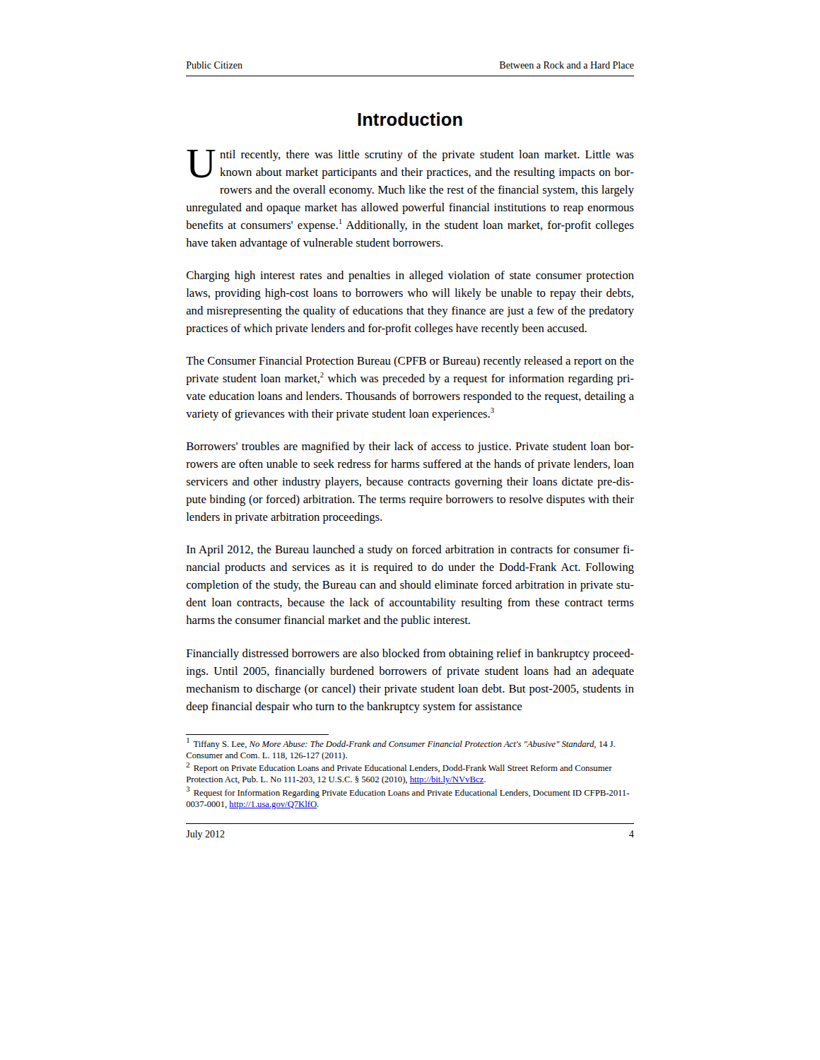Public Citizen Between a Rock and a Hard Place
Introduction
Until recently, there was little scrutiny of the private student loan market. Little was known about market participants and their practices, and the resulting impacts on borrowers and the overall economy. Much like the rest of the financial system, this largely unregulated and opaque market has allowed powerful financial institutions to reap enormous benefits at consumers' expense.1 Additionally, in the student loan market, for-profit colleges have taken advantage of vulnerable student borrowers.
Charging high interest rates and penalties in alleged violation of state consumer protection laws, providing high-cost loans to borrowers who will likely be unable to repay their debts, and misrepresenting the quality of educations that they finance are just a few of the predatory practices of which private lenders and for-profit colleges have recently been accused.
The Consumer Financial Protection Bureau (CPFB or Bureau) recently released a report on the private student loan market,2 which was preceded by a request for information regarding private education loans and lenders. Thousands of borrowers responded to the request, detailing a variety of grievances with their private student loan experiences.3
Borrowers' troubles are magnified by their lack of access to justice. Private student loan borrowers are often unable to seek redress for harms suffered at the hands of private lenders, loan servicers and other industry players, because contracts governing their loans dictate pre-dispute binding (or forced) arbitration. The terms require borrowers to resolve disputes with their lenders in private arbitration proceedings.
In April 2012, the Bureau launched a study on forced arbitration in contracts for consumer financial products and services as it is required to do under the Dodd-Frank Act. Following completion of the study, the Bureau can and should eliminate forced arbitration in private student loan contracts, because the lack of accountability resulting from these contract terms harms the consumer financial market and the public interest.
Financially distressed borrowers are also blocked from obtaining relief in bankruptcy proceedings. Until 2005, financially burdened borrowers of private student loans had an adequate mechanism to discharge (or cancel) their private student loan debt. But post-2005, students in deep financial despair who turn to the bankruptcy system for assistance
1 Tiffany S. Lee, No More Abuse: The Dodd-Frank and Consumer Financial Protection Act's "Abusive" Standard, 14 J. Consumer and Com. L. 118, 126-127 (2011).
2 Report on Private Education Loans and Private Educational Lenders, Dodd-Frank Wall Street Reform and Consumer Protection Act, Pub. L. No 111-203, 12 U.S.C. § 5602 (2010), http://bit.ly/NVvBcz.
3 Request for Information Regarding Private Education Loans and Private Educational Lenders, Document ID CFPB-2011-0037-0001, http://1.usa.gov/Q7KlfO.
July 2012 4